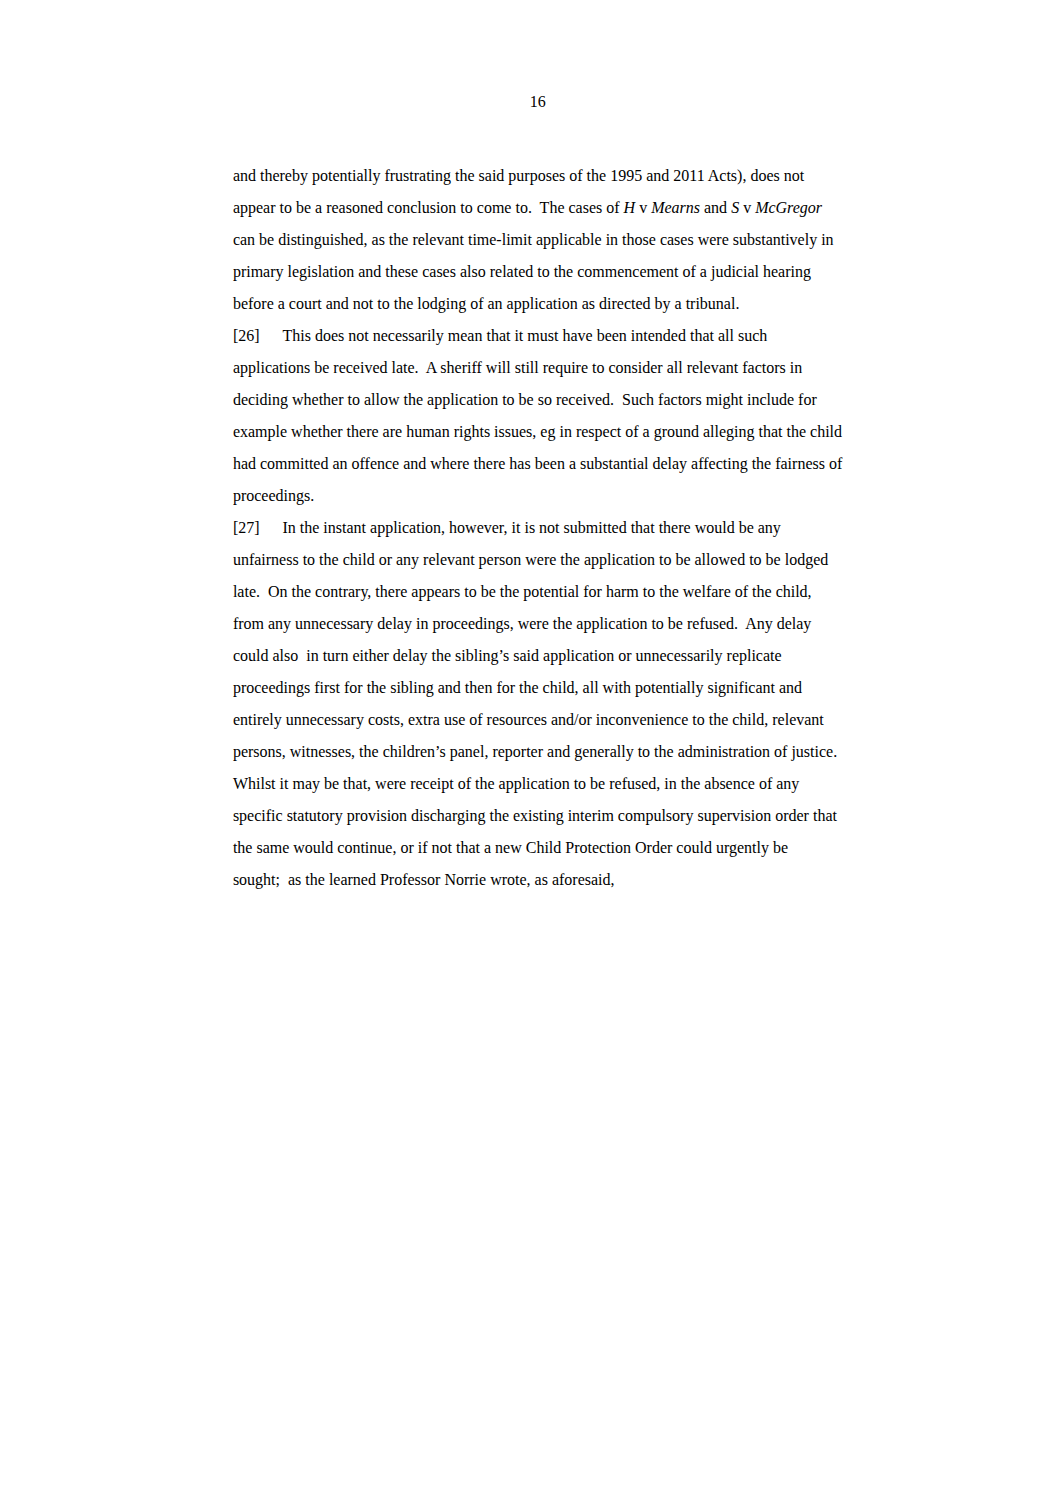16
and thereby potentially frustrating the said purposes of the 1995 and 2011 Acts), does not appear to be a reasoned conclusion to come to. The cases of H v Mearns and S v McGregor can be distinguished, as the relevant time-limit applicable in those cases were substantively in primary legislation and these cases also related to the commencement of a judicial hearing before a court and not to the lodging of an application as directed by a tribunal.
[26] This does not necessarily mean that it must have been intended that all such applications be received late. A sheriff will still require to consider all relevant factors in deciding whether to allow the application to be so received. Such factors might include for example whether there are human rights issues, eg in respect of a ground alleging that the child had committed an offence and where there has been a substantial delay affecting the fairness of proceedings.
[27] In the instant application, however, it is not submitted that there would be any unfairness to the child or any relevant person were the application to be allowed to be lodged late. On the contrary, there appears to be the potential for harm to the welfare of the child, from any unnecessary delay in proceedings, were the application to be refused. Any delay could also in turn either delay the sibling’s said application or unnecessarily replicate proceedings first for the sibling and then for the child, all with potentially significant and entirely unnecessary costs, extra use of resources and/or inconvenience to the child, relevant persons, witnesses, the children’s panel, reporter and generally to the administration of justice. Whilst it may be that, were receipt of the application to be refused, in the absence of any specific statutory provision discharging the existing interim compulsory supervision order that the same would continue, or if not that a new Child Protection Order could urgently be sought; as the learned Professor Norrie wrote, as aforesaid,